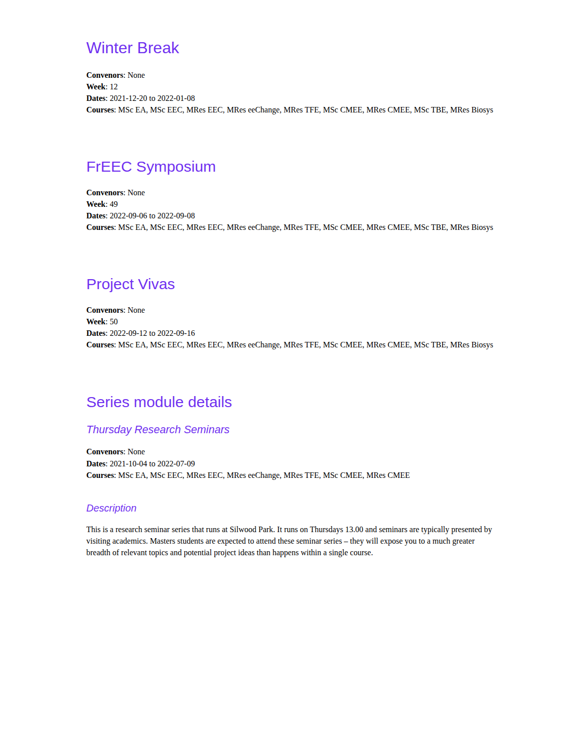Winter Break
Convenors: None
Week: 12
Dates: 2021-12-20 to 2022-01-08
Courses: MSc EA, MSc EEC, MRes EEC, MRes eeChange, MRes TFE, MSc CMEE, MRes CMEE, MSc TBE, MRes Biosys
FrEEC Symposium
Convenors: None
Week: 49
Dates: 2022-09-06 to 2022-09-08
Courses: MSc EA, MSc EEC, MRes EEC, MRes eeChange, MRes TFE, MSc CMEE, MRes CMEE, MSc TBE, MRes Biosys
Project Vivas
Convenors: None
Week: 50
Dates: 2022-09-12 to 2022-09-16
Courses: MSc EA, MSc EEC, MRes EEC, MRes eeChange, MRes TFE, MSc CMEE, MRes CMEE, MSc TBE, MRes Biosys
Series module details
Thursday Research Seminars
Convenors: None
Dates: 2021-10-04 to 2022-07-09
Courses: MSc EA, MSc EEC, MRes EEC, MRes eeChange, MRes TFE, MSc CMEE, MRes CMEE
Description
This is a research seminar series that runs at Silwood Park. It runs on Thursdays 13.00 and seminars are typically presented by visiting academics. Masters students are expected to attend these seminar series – they will expose you to a much greater breadth of relevant topics and potential project ideas than happens within a single course.